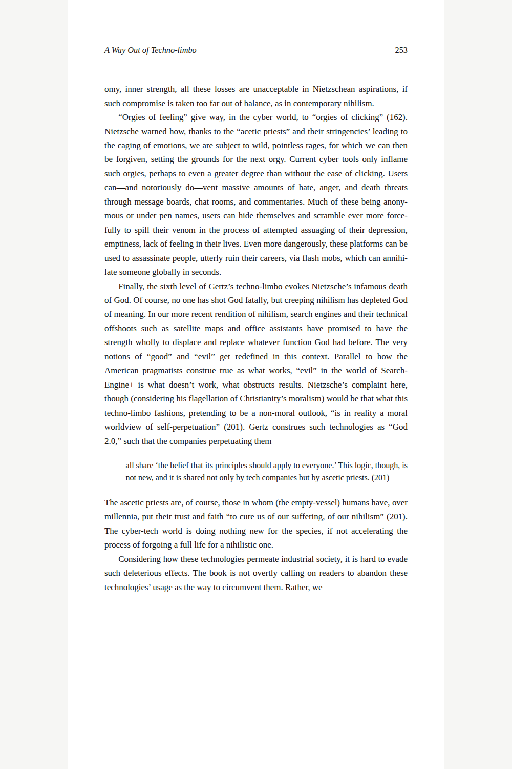A Way Out of Techno-limbo 253
omy, inner strength, all these losses are unacceptable in Nietzschean aspirations, if such compromise is taken too far out of balance, as in contemporary nihilism.
“Orgies of feeling” give way, in the cyber world, to “orgies of clicking” (162). Nietzsche warned how, thanks to the “acetic priests” and their stringencies’ leading to the caging of emotions, we are subject to wild, pointless rages, for which we can then be forgiven, setting the grounds for the next orgy. Current cyber tools only inflame such orgies, perhaps to even a greater degree than without the ease of clicking. Users can—and notoriously do—vent massive amounts of hate, anger, and death threats through message boards, chat rooms, and commentaries. Much of these being anonymous or under pen names, users can hide themselves and scramble ever more forcefully to spill their venom in the process of attempted assuaging of their depression, emptiness, lack of feeling in their lives. Even more dangerously, these platforms can be used to assassinate people, utterly ruin their careers, via flash mobs, which can annihilate someone globally in seconds.
Finally, the sixth level of Gertz’s techno-limbo evokes Nietzsche’s infamous death of God. Of course, no one has shot God fatally, but creeping nihilism has depleted God of meaning. In our more recent rendition of nihilism, search engines and their technical offshoots such as satellite maps and office assistants have promised to have the strength wholly to displace and replace whatever function God had before. The very notions of “good” and “evil” get redefined in this context. Parallel to how the American pragmatists construe true as what works, “evil” in the world of Search-Engine+ is what doesn’t work, what obstructs results. Nietzsche’s complaint here, though (considering his flagellation of Christianity’s moralism) would be that what this techno-limbo fashions, pretending to be a non-moral outlook, “is in reality a moral worldview of self-perpetuation” (201). Gertz construes such technologies as “God 2.0,” such that the companies perpetuating them
all share ‘the belief that its principles should apply to everyone.’ This logic, though, is not new, and it is shared not only by tech companies but by ascetic priests. (201)
The ascetic priests are, of course, those in whom (the empty-vessel) humans have, over millennia, put their trust and faith “to cure us of our suffering, of our nihilism” (201). The cyber-tech world is doing nothing new for the species, if not accelerating the process of forgoing a full life for a nihilistic one.
Considering how these technologies permeate industrial society, it is hard to evade such deleterious effects. The book is not overtly calling on readers to abandon these technologies’ usage as the way to circumvent them. Rather, we